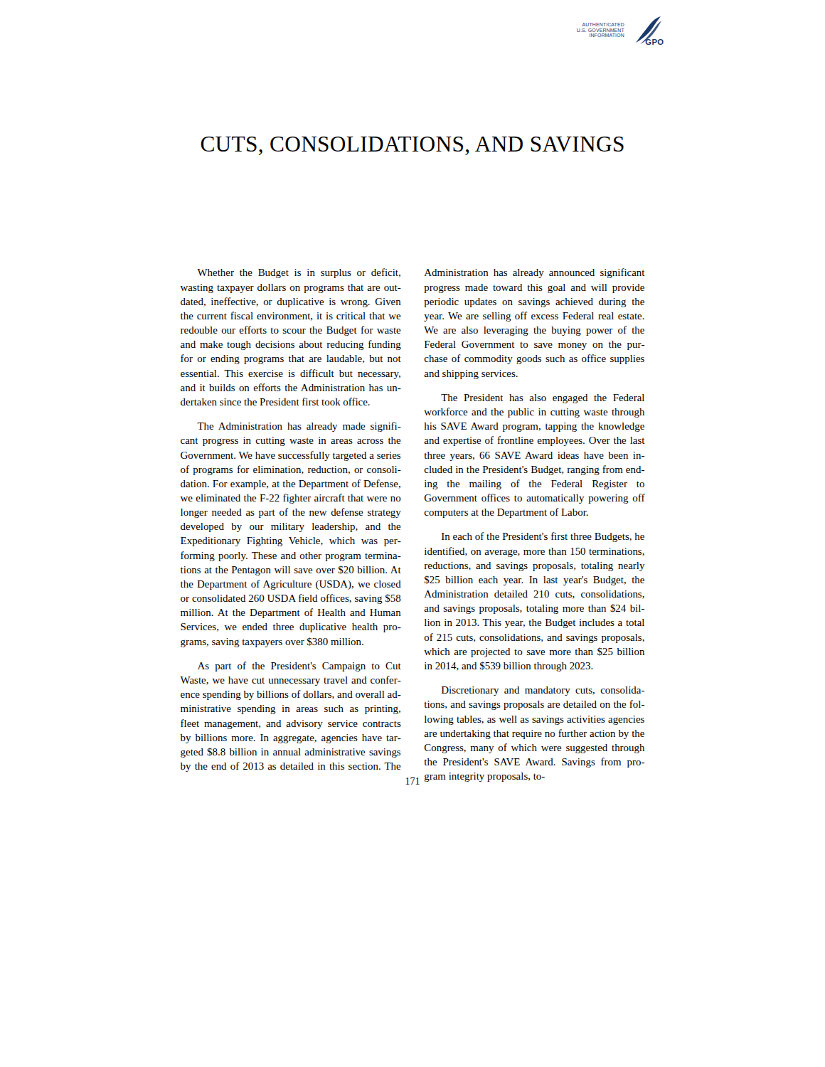AUTHENTICATED U.S. GOVERNMENT INFORMATION
GPO
CUTS, CONSOLIDATIONS, AND SAVINGS
Whether the Budget is in surplus or deficit, wasting taxpayer dollars on programs that are outdated, ineffective, or duplicative is wrong. Given the current fiscal environment, it is critical that we redouble our efforts to scour the Budget for waste and make tough decisions about reducing funding for or ending programs that are laudable, but not essential. This exercise is difficult but necessary, and it builds on efforts the Administration has undertaken since the President first took office.
The Administration has already made significant progress in cutting waste in areas across the Government. We have successfully targeted a series of programs for elimination, reduction, or consolidation. For example, at the Department of Defense, we eliminated the F-22 fighter aircraft that were no longer needed as part of the new defense strategy developed by our military leadership, and the Expeditionary Fighting Vehicle, which was performing poorly. These and other program terminations at the Pentagon will save over $20 billion. At the Department of Agriculture (USDA), we closed or consolidated 260 USDA field offices, saving $58 million. At the Department of Health and Human Services, we ended three duplicative health programs, saving taxpayers over $380 million.
As part of the President's Campaign to Cut Waste, we have cut unnecessary travel and conference spending by billions of dollars, and overall administrative spending in areas such as printing, fleet management, and advisory service contracts by billions more. In aggregate, agencies have targeted $8.8 billion in annual administrative savings by the end of 2013 as detailed in this section. The Administration has already announced significant progress made toward this goal and will provide periodic updates on savings achieved during the year. We are selling off excess Federal real estate. We are also leveraging the buying power of the Federal Government to save money on the purchase of commodity goods such as office supplies and shipping services.
The President has also engaged the Federal workforce and the public in cutting waste through his SAVE Award program, tapping the knowledge and expertise of frontline employees. Over the last three years, 66 SAVE Award ideas have been included in the President's Budget, ranging from ending the mailing of the Federal Register to Government offices to automatically powering off computers at the Department of Labor.
In each of the President's first three Budgets, he identified, on average, more than 150 terminations, reductions, and savings proposals, totaling nearly $25 billion each year. In last year's Budget, the Administration detailed 210 cuts, consolidations, and savings proposals, totaling more than $24 billion in 2013. This year, the Budget includes a total of 215 cuts, consolidations, and savings proposals, which are projected to save more than $25 billion in 2014, and $539 billion through 2023.
Discretionary and mandatory cuts, consolidations, and savings proposals are detailed on the following tables, as well as savings activities agencies are undertaking that require no further action by the Congress, many of which were suggested through the President's SAVE Award. Savings from program integrity proposals, to-
171